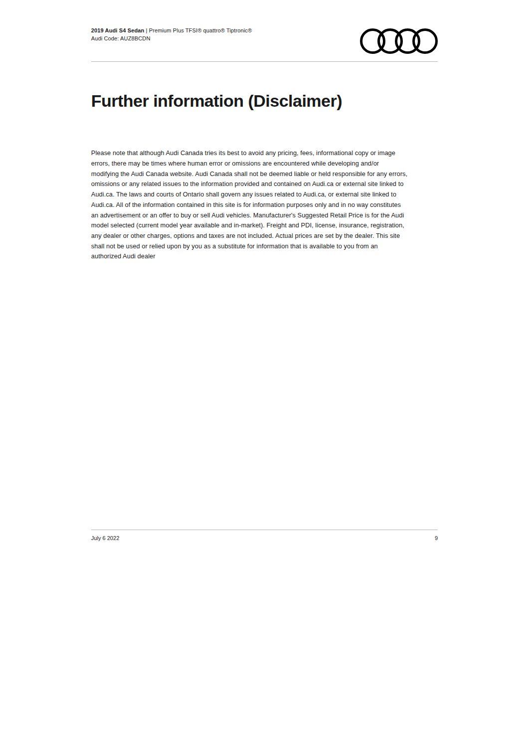2019 Audi S4 Sedan | Premium Plus TFSI® quattro® Tiptronic®
Audi Code: AUZ8BCDN
Further information (Disclaimer)
Please note that although Audi Canada tries its best to avoid any pricing, fees, informational copy or image errors, there may be times where human error or omissions are encountered while developing and/or modifying the Audi Canada website. Audi Canada shall not be deemed liable or held responsible for any errors, omissions or any related issues to the information provided and contained on Audi.ca or external site linked to Audi.ca. The laws and courts of Ontario shall govern any issues related to Audi.ca, or external site linked to Audi.ca. All of the information contained in this site is for information purposes only and in no way constitutes an advertisement or an offer to buy or sell Audi vehicles. Manufacturer's Suggested Retail Price is for the Audi model selected (current model year available and in-market). Freight and PDI, license, insurance, registration, any dealer or other charges, options and taxes are not included. Actual prices are set by the dealer. This site shall not be used or relied upon by you as a substitute for information that is available to you from an authorized Audi dealer
July 6 2022 9